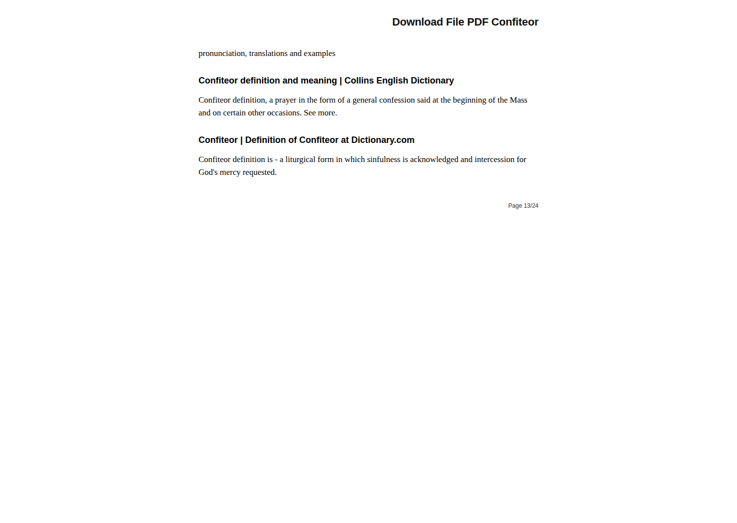Download File PDF Confiteor
pronunciation, translations and examples
Confiteor definition and meaning | Collins English Dictionary
Confiteor definition, a prayer in the form of a general confession said at the beginning of the Mass and on certain other occasions. See more.
Confiteor | Definition of Confiteor at Dictionary.com
Confiteor definition is - a liturgical form in which sinfulness is acknowledged and intercession for God's mercy requested.
Page 13/24